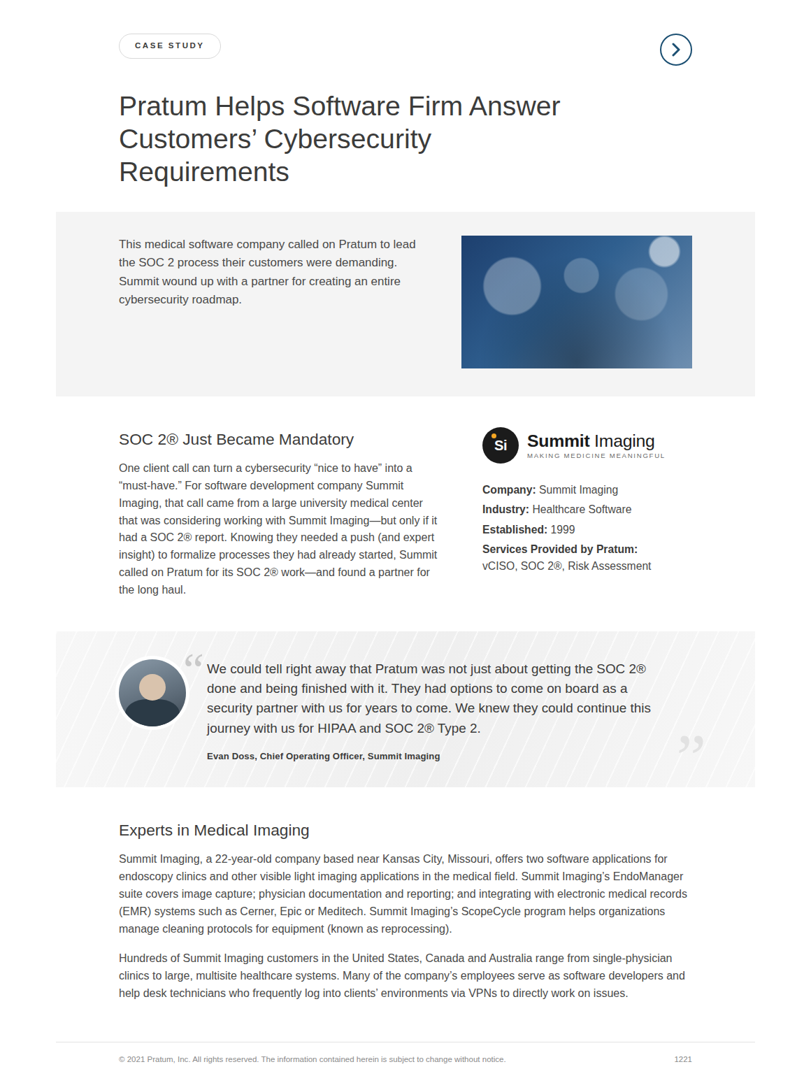Case Study
Pratum Helps Software Firm Answer Customers’ Cybersecurity Requirements
This medical software company called on Pratum to lead the SOC 2 process their customers were demanding. Summit wound up with a partner for creating an entire cybersecurity roadmap.
SOC 2® Just Became Mandatory
One client call can turn a cybersecurity “nice to have” into a “must-have.” For software development company Summit Imaging, that call came from a large university medical center that was considering working with Summit Imaging—but only if it had a SOC 2® report. Knowing they needed a push (and expert insight) to formalize processes they had already started, Summit called on Pratum for its SOC 2® work—and found a partner for the long haul.
Si
Summit Imaging
Making Medicine Meaningful
Company:
Summit Imaging
Industry:
Healthcare Software
Established:
1999
Services Provided by Pratum:
vCISO, SOC 2®, Risk Assessment
“
We could tell right away that Pratum was not just about getting the SOC 2® done and being finished with it. They had options to come on board as a security partner with us for years to come. We knew they could continue this journey with us for HIPAA and SOC 2® Type 2.
Evan Doss, Chief Operating Officer, Summit Imaging
”
Experts in Medical Imaging
Summit Imaging, a 22-year-old company based near Kansas City, Missouri, offers two software applications for endoscopy clinics and other visible light imaging applications in the medical field. Summit Imaging’s EndoManager suite covers image capture; physician documentation and reporting; and integrating with electronic medical records (EMR) systems such as Cerner, Epic or Meditech. Summit Imaging’s ScopeCycle program helps organizations manage cleaning protocols for equipment (known as reprocessing).
Hundreds of Summit Imaging customers in the United States, Canada and Australia range from single-physician clinics to large, multisite healthcare systems. Many of the company’s employees serve as software developers and help desk technicians who frequently log into clients’ environments via VPNs to directly work on issues.
© 2021 Pratum, Inc. All rights reserved. The information contained herein is subject to change without notice. 1221